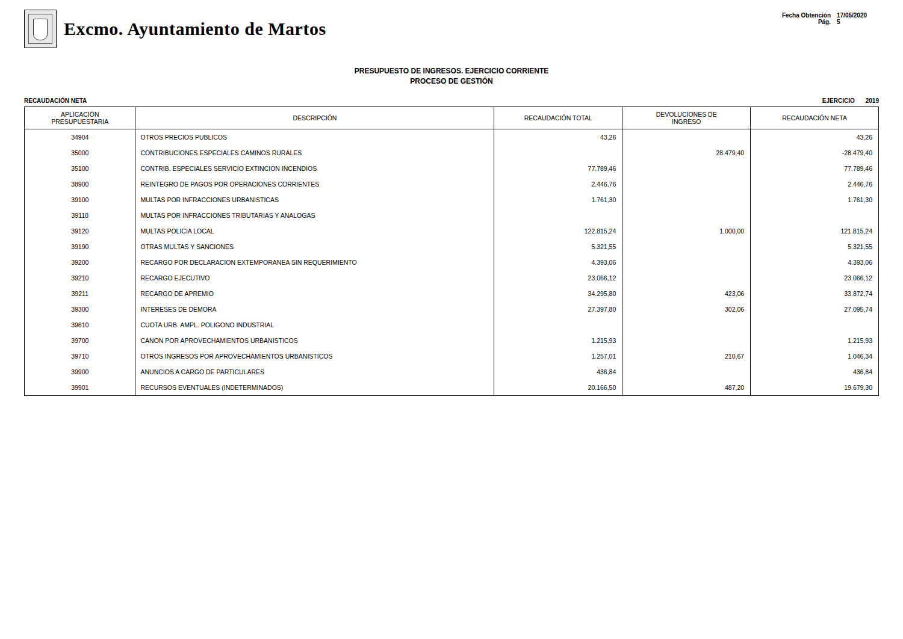Fecha Obtención 17/05/2020
Pág. 5
Excmo. Ayuntamiento de Martos
PRESUPUESTO DE INGRESOS. EJERCICIO CORRIENTE
PROCESO DE GESTIÓN
RECAUDACIÓN NETA
EJERCICIO 2019
| APLICACIÓN PRESUPUESTARIA | DESCRIPCIÓN | RECAUDACIÓN TOTAL | DEVOLUCIONES DE INGRESO | RECAUDACIÓN NETA |
| --- | --- | --- | --- | --- |
| 34904 | OTROS PRECIOS PUBLICOS | 43,26 | | 43,26 |
| 35000 | CONTRIBUCIONES ESPECIALES CAMINOS RURALES | | 28.479,40 | -28.479,40 |
| 35100 | CONTRIB. ESPECIALES SERVICIO EXTINCION INCENDIOS | 77.789,46 | | 77.789,46 |
| 38900 | REINTEGRO DE PAGOS POR OPERACIONES CORRIENTES | 2.446,76 | | 2.446,76 |
| 39100 | MULTAS POR INFRACCIONES URBANISTICAS | 1.761,30 | | 1.761,30 |
| 39110 | MULTAS POR INFRACCIONES TRIBUTARIAS Y ANALOGAS | | | |
| 39120 | MULTAS POLICIA LOCAL | 122.815,24 | 1.000,00 | 121.815,24 |
| 39190 | OTRAS MULTAS Y SANCIONES | 5.321,55 | | 5.321,55 |
| 39200 | RECARGO POR DECLARACION EXTEMPORANEA SIN REQUERIMIENTO | 4.393,06 | | 4.393,06 |
| 39210 | RECARGO EJECUTIVO | 23.066,12 | | 23.066,12 |
| 39211 | RECARGO DE APREMIO | 34.295,80 | 423,06 | 33.872,74 |
| 39300 | INTERESES DE DEMORA | 27.397,80 | 302,06 | 27.095,74 |
| 39610 | CUOTA URB. AMPL. POLIGONO INDUSTRIAL | | | |
| 39700 | CANON POR APROVECHAMIENTOS URBANISTICOS | 1.215,93 | | 1.215,93 |
| 39710 | OTROS INGRESOS POR APROVECHAMIENTOS URBANISTICOS | 1.257,01 | 210,67 | 1.046,34 |
| 39900 | ANUNCIOS A CARGO DE PARTICULARES | 436,84 | | 436,84 |
| 39901 | RECURSOS EVENTUALES (INDETERMINADOS) | 20.166,50 | 487,20 | 19.679,30 |